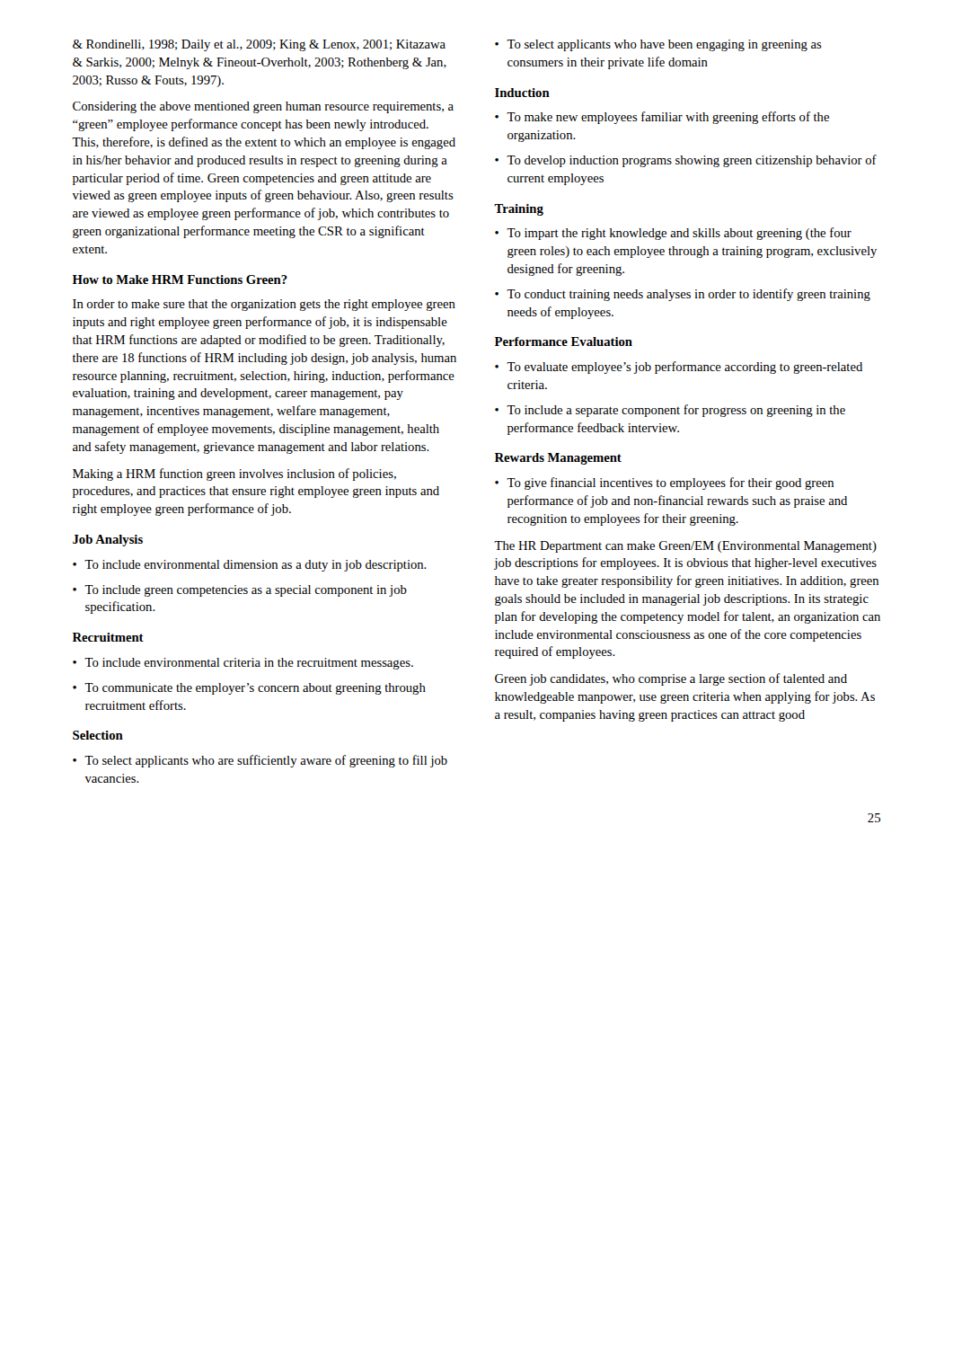& Rondinelli, 1998; Daily et al., 2009; King & Lenox, 2001; Kitazawa & Sarkis, 2000; Melnyk & Fineout-Overholt, 2003; Rothenberg & Jan, 2003; Russo & Fouts, 1997).
Considering the above mentioned green human resource requirements, a “green” employee performance concept has been newly introduced. This, therefore, is defined as the extent to which an employee is engaged in his/her behavior and produced results in respect to greening during a particular period of time. Green competencies and green attitude are viewed as green employee inputs of green behaviour. Also, green results are viewed as employee green performance of job, which contributes to green organizational performance meeting the CSR to a significant extent.
How to Make HRM Functions Green?
In order to make sure that the organization gets the right employee green inputs and right employee green performance of job, it is indispensable that HRM functions are adapted or modified to be green. Traditionally, there are 18 functions of HRM including job design, job analysis, human resource planning, recruitment, selection, hiring, induction, performance evaluation, training and development, career management, pay management, incentives management, welfare management, management of employee movements, discipline management, health and safety management, grievance management and labor relations.
Making a HRM function green involves inclusion of policies, procedures, and practices that ensure right employee green inputs and right employee green performance of job.
Job Analysis
To include environmental dimension as a duty in job description.
To include green competencies as a special component in job specification.
Recruitment
To include environmental criteria in the recruitment messages.
To communicate the employer’s concern about greening through recruitment efforts.
Selection
To select applicants who are sufficiently aware of greening to fill job vacancies.
To select applicants who have been engaging in greening as consumers in their private life domain
Induction
To make new employees familiar with greening efforts of the organization.
To develop induction programs showing green citizenship behavior of current employees
Training
To impart the right knowledge and skills about greening (the four green roles) to each employee through a training program, exclusively designed for greening.
To conduct training needs analyses in order to identify green training needs of employees.
Performance Evaluation
To evaluate employee’s job performance according to green-related criteria.
To include a separate component for progress on greening in the performance feedback interview.
Rewards Management
To give financial incentives to employees for their good green performance of job and non-financial rewards such as praise and recognition to employees for their greening.
The HR Department can make Green/EM (Environmental Management) job descriptions for employees. It is obvious that higher-level executives have to take greater responsibility for green initiatives. In addition, green goals should be included in managerial job descriptions. In its strategic plan for developing the competency model for talent, an organization can include environmental consciousness as one of the core competencies required of employees.
Green job candidates, who comprise a large section of talented and knowledgeable manpower, use green criteria when applying for jobs. As a result, companies having green practices can attract good
25